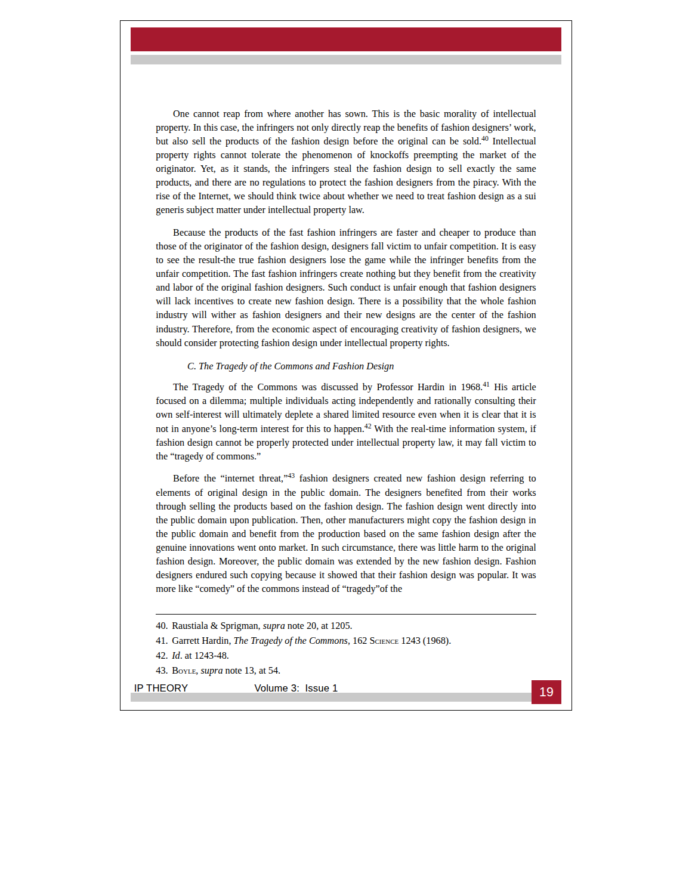One cannot reap from where another has sown. This is the basic morality of intellectual property. In this case, the infringers not only directly reap the benefits of fashion designers’ work, but also sell the products of the fashion design before the original can be sold.40 Intellectual property rights cannot tolerate the phenomenon of knockoffs preempting the market of the originator. Yet, as it stands, the infringers steal the fashion design to sell exactly the same products, and there are no regulations to protect the fashion designers from the piracy. With the rise of the Internet, we should think twice about whether we need to treat fashion design as a sui generis subject matter under intellectual property law.
Because the products of the fast fashion infringers are faster and cheaper to produce than those of the originator of the fashion design, designers fall victim to unfair competition. It is easy to see the result-the true fashion designers lose the game while the infringer benefits from the unfair competition. The fast fashion infringers create nothing but they benefit from the creativity and labor of the original fashion designers. Such conduct is unfair enough that fashion designers will lack incentives to create new fashion design. There is a possibility that the whole fashion industry will wither as fashion designers and their new designs are the center of the fashion industry. Therefore, from the economic aspect of encouraging creativity of fashion designers, we should consider protecting fashion design under intellectual property rights.
C. The Tragedy of the Commons and Fashion Design
The Tragedy of the Commons was discussed by Professor Hardin in 1968.41 His article focused on a dilemma; multiple individuals acting independently and rationally consulting their own self-interest will ultimately deplete a shared limited resource even when it is clear that it is not in anyone’s long-term interest for this to happen.42 With the real-time information system, if fashion design cannot be properly protected under intellectual property law, it may fall victim to the “tragedy of commons.”
Before the “internet threat,”43 fashion designers created new fashion design referring to elements of original design in the public domain. The designers benefited from their works through selling the products based on the fashion design. The fashion design went directly into the public domain upon publication. Then, other manufacturers might copy the fashion design in the public domain and benefit from the production based on the same fashion design after the genuine innovations went onto market. In such circumstance, there was little harm to the original fashion design. Moreover, the public domain was extended by the new fashion design. Fashion designers endured such copying because it showed that their fashion design was popular. It was more like “comedy” of the commons instead of “tragedy”of the
40. Raustiala & Sprigman, supra note 20, at 1205.
41. Garrett Hardin, The Tragedy of the Commons, 162 Science 1243 (1968).
42. Id. at 1243-48.
43. Boyle, supra note 13, at 54.
IP THEORY Volume 3: Issue 1
19